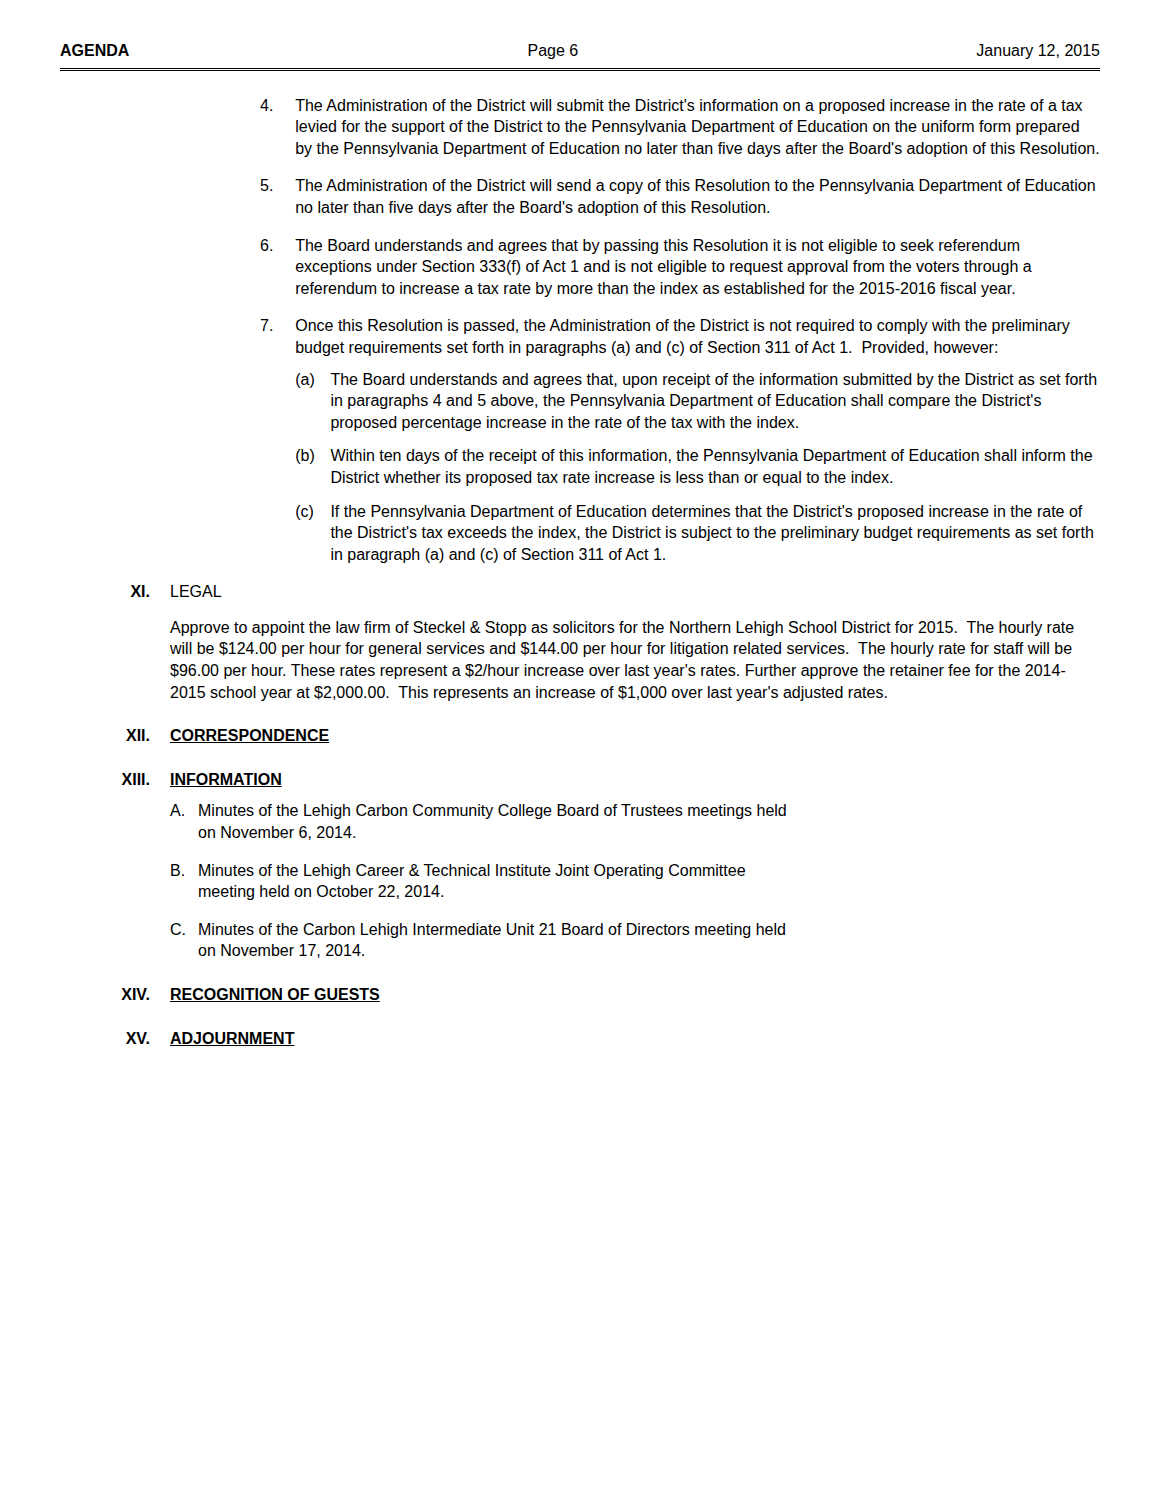AGENDA Page 6 January 12, 2015
4. The Administration of the District will submit the District's information on a proposed increase in the rate of a tax levied for the support of the District to the Pennsylvania Department of Education on the uniform form prepared by the Pennsylvania Department of Education no later than five days after the Board's adoption of this Resolution.
5. The Administration of the District will send a copy of this Resolution to the Pennsylvania Department of Education no later than five days after the Board's adoption of this Resolution.
6. The Board understands and agrees that by passing this Resolution it is not eligible to seek referendum exceptions under Section 333(f) of Act 1 and is not eligible to request approval from the voters through a referendum to increase a tax rate by more than the index as established for the 2015-2016 fiscal year.
7. Once this Resolution is passed, the Administration of the District is not required to comply with the preliminary budget requirements set forth in paragraphs (a) and (c) of Section 311 of Act 1. Provided, however:
(a) The Board understands and agrees that, upon receipt of the information submitted by the District as set forth in paragraphs 4 and 5 above, the Pennsylvania Department of Education shall compare the District's proposed percentage increase in the rate of the tax with the index.
(b) Within ten days of the receipt of this information, the Pennsylvania Department of Education shall inform the District whether its proposed tax rate increase is less than or equal to the index.
(c) If the Pennsylvania Department of Education determines that the District's proposed increase in the rate of the District's tax exceeds the index, the District is subject to the preliminary budget requirements as set forth in paragraph (a) and (c) of Section 311 of Act 1.
XI. LEGAL
Approve to appoint the law firm of Steckel & Stopp as solicitors for the Northern Lehigh School District for 2015. The hourly rate will be $124.00 per hour for general services and $144.00 per hour for litigation related services. The hourly rate for staff will be $96.00 per hour. These rates represent a $2/hour increase over last year's rates. Further approve the retainer fee for the 2014-2015 school year at $2,000.00. This represents an increase of $1,000 over last year's adjusted rates.
XII. CORRESPONDENCE
XIII. INFORMATION
A. Minutes of the Lehigh Carbon Community College Board of Trustees meetings held
on November 6, 2014.
B. Minutes of the Lehigh Career & Technical Institute Joint Operating Committee
meeting held on October 22, 2014.
C. Minutes of the Carbon Lehigh Intermediate Unit 21 Board of Directors meeting held
on November 17, 2014.
XIV. RECOGNITION OF GUESTS
XV. ADJOURNMENT